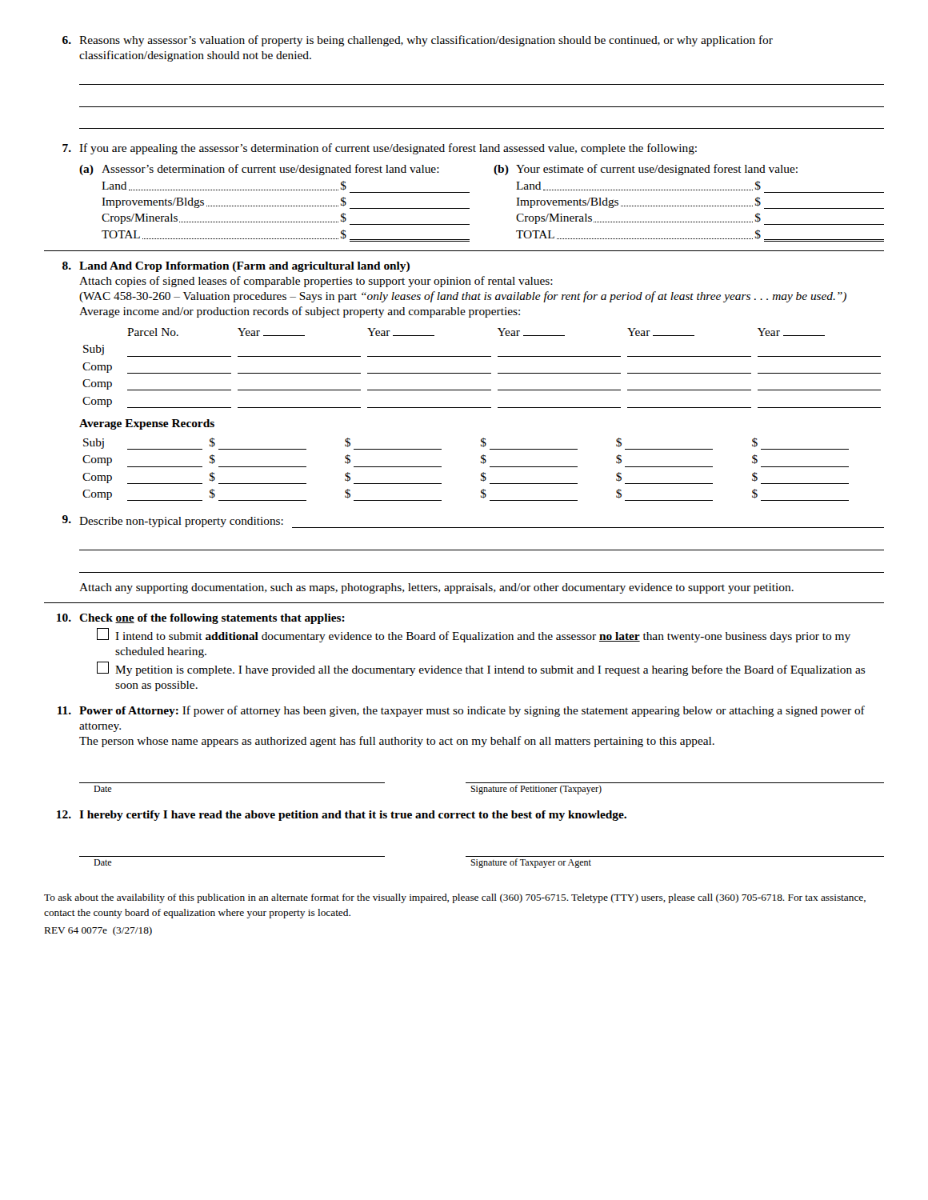6.
Reasons why assessor’s valuation of property is being challenged, why classification/designation should be continued, or why application for classification/designation should not be denied.
7.
If you are appealing the assessor’s determination of current use/designated forest land assessed value, complete the following:
(a) Assessor’s determination of current use/designated forest land value:
Land $
Improvements/Bldgs $
Crops/Minerals $
TOTAL $
(b) Your estimate of current use/designated forest land value:
Land $
Improvements/Bldgs $
Crops/Minerals $
TOTAL $
8.
Land And Crop Information (Farm and agricultural land only)
Attach copies of signed leases of comparable properties to support your opinion of rental values:
(WAC 458-30-260 – Valuation procedures – Says in part “only leases of land that is available for rent for a period of at least three years . . . may be used.”)
Average income and/or production records of subject property and comparable properties:
| | Parcel No. | Year | Year | Year | Year | Year |
| Subj | | | | | | |
| Comp | | | | | | |
| Comp | | | | | | |
| Comp | | | | | | |
Average Expense Records
| Subj | | $ | $ | $ | $ | $ |
| Comp | | $ | $ | $ | $ | $ |
| Comp | | $ | $ | $ | $ | $ |
| Comp | | $ | $ | $ | $ | $ |
9.
Describe non-typical property conditions:
Attach any supporting documentation, such as maps, photographs, letters, appraisals, and/or other documentary evidence to support your petition.
10.
Check one of the following statements that applies:
I intend to submit additional documentary evidence to the Board of Equalization and the assessor no later than twenty-one business days prior to my scheduled hearing.
My petition is complete. I have provided all the documentary evidence that I intend to submit and I request a hearing before the Board of Equalization as soon as possible.
11.
Power of Attorney: If power of attorney has been given, the taxpayer must so indicate by signing the statement appearing below or attaching a signed power of attorney.
The person whose name appears as authorized agent has full authority to act on my behalf on all matters pertaining to this appeal.
Date
Signature of Petitioner (Taxpayer)
12.
I hereby certify I have read the above petition and that it is true and correct to the best of my knowledge.
Date
Signature of Taxpayer or Agent
To ask about the availability of this publication in an alternate format for the visually impaired, please call (360) 705-6715. Teletype (TTY) users, please call (360) 705-6718. For tax assistance, contact the county board of equalization where your property is located.
REV 64 0077e (3/27/18)